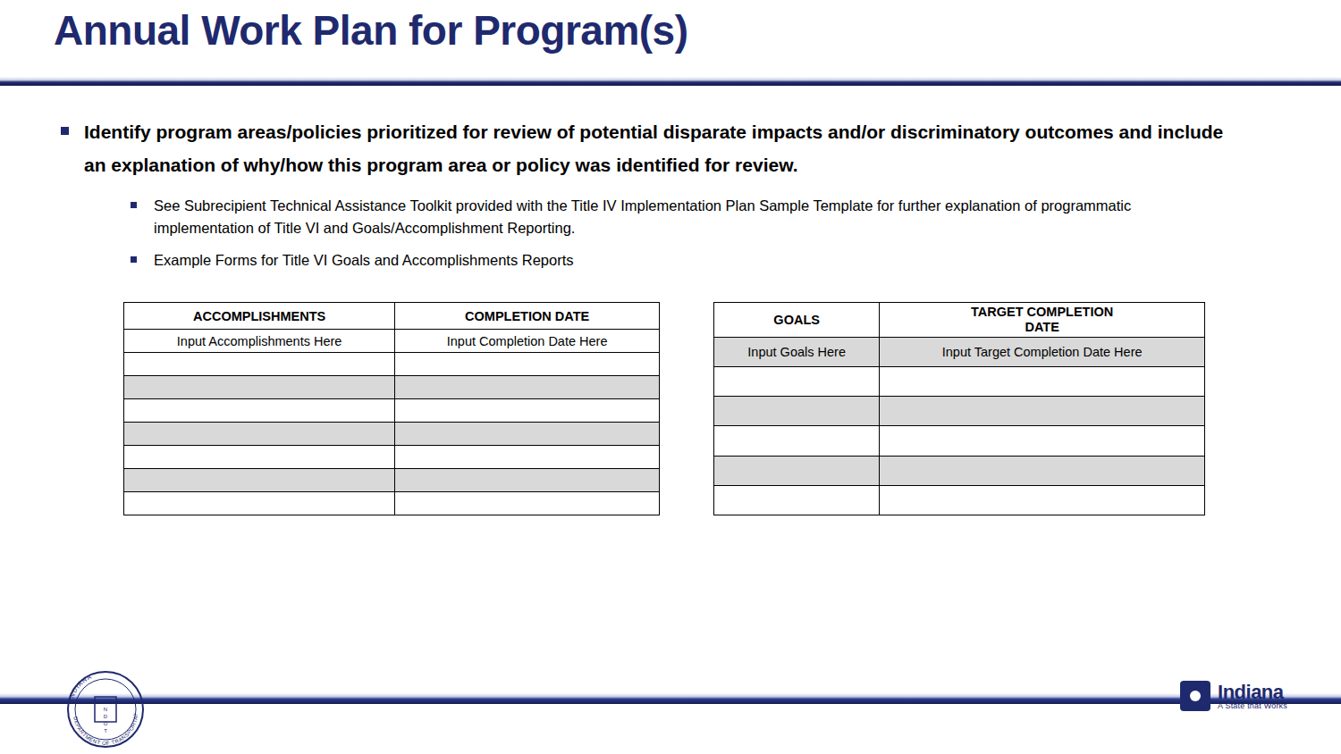Annual Work Plan for Program(s)
Identify program areas/policies prioritized for review of potential disparate impacts and/or discriminatory outcomes and include an explanation of why/how this program area or policy was identified for review.
See Subrecipient Technical Assistance Toolkit provided with the Title IV Implementation Plan Sample Template for further explanation of programmatic implementation of Title VI and Goals/Accomplishment Reporting.
Example Forms for Title VI Goals and Accomplishments Reports
| ACCOMPLISHMENTS | COMPLETION DATE |
| --- | --- |
| Input Accomplishments Here | Input Completion Date Here |
| GOALS | TARGET COMPLETION DATE |
| --- | --- |
| Input Goals Here | Input Target Completion Date Here |
I N D O T INDIANA DEPARTMENT OF TRANSPORTATION
Indiana
A State that Works